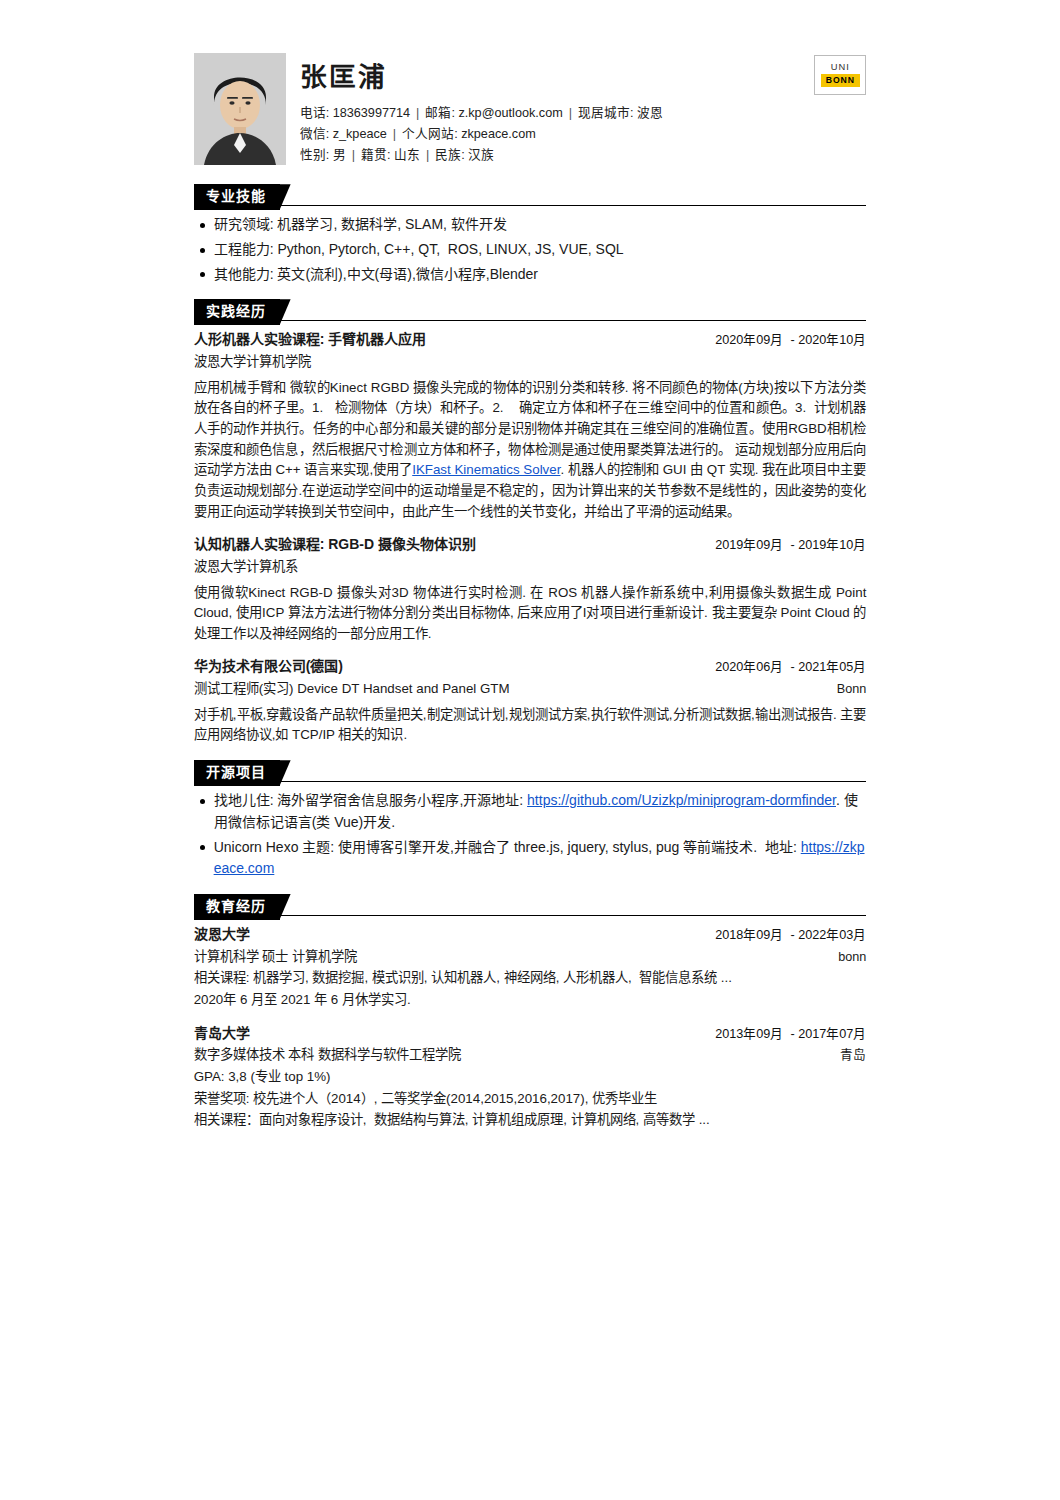张匡浦
电话: 18363997714|邮箱: z.kp@outlook.com|现居城市: 波恩
微信: z_kpeace|个人网站: zkpeace.com
性别: 男|籍贯: 山东|民族: 汉族
UNI
BONN
专业技能
研究领域: 机器学习, 数据科学, SLAM, 软件开发
工程能力: Python, Pytorch, C++, QT, ROS, LINUX, JS, VUE, SQL
其他能力: 英文(流利),中文(母语),微信小程序,Blender
实践经历
人形机器人实验课程: 手臂机器人应用
2020年09月 - 2020年10月
波恩大学计算机学院
应用机械手臂和 微软的Kinect RGBD 摄像头完成的物体的识别分类和转移. 将不同颜色的物体(方块)按以下方法分类放在各自的杯子里。1. 检测物体（方块）和杯子。2. 确定立方体和杯子在三维空间中的位置和颜色。3. 计划机器人手的动作并执行。任务的中心部分和最关键的部分是识别物体并确定其在三维空间的准确位置。使用RGBD相机检索深度和颜色信息，然后根据尺寸检测立方体和杯子，物体检测是通过使用聚类算法进行的。 运动规划部分应用后向运动学方法由 C++ 语言来实现,使用了IKFast Kinematics Solver. 机器人的控制和 GUI 由 QT 实现. 我在此项目中主要负责运动规划部分.在逆运动学空间中的运动增量是不稳定的，因为计算出来的关节参数不是线性的，因此姿势的变化要用正向运动学转换到关节空间中，由此产生一个线性的关节变化，并给出了平滑的运动结果。
认知机器人实验课程: RGB-D 摄像头物体识别
2019年09月 - 2019年10月
波恩大学计算机系
使用微软Kinect RGB-D 摄像头对3D 物体进行实时检测. 在 ROS 机器人操作新系统中,利用摄像头数据生成 Point Cloud, 使用ICP 算法方法进行物体分割分类出目标物体, 后来应用了I对项目进行重新设计. 我主要复杂 Point Cloud 的处理工作以及神经网络的一部分应用工作.
华为技术有限公司(德国)
2020年06月 - 2021年05月
测试工程师(实习) Device DT Handset and Panel GTM
Bonn
对手机,平板,穿戴设备产品软件质量把关,制定测试计划,规划测试方案,执行软件测试,分析测试数据,输出测试报告. 主要应用网络协议,如 TCP/IP 相关的知识.
开源项目
找地儿住: 海外留学宿舍信息服务小程序,开源地址: https://github.com/Uzizkp/miniprogram-dormfinder. 使用微信标记语言(类 Vue)开发.
Unicorn Hexo 主题: 使用博客引擎开发,并融合了 three.js, jquery, stylus, pug 等前端技术. 地址: https://zkpeace.com
教育经历
波恩大学
2018年09月 - 2022年03月
计算机科学 硕士 计算机学院
bonn
相关课程: 机器学习, 数据挖掘, 模式识别, 认知机器人, 神经网络, 人形机器人, 智能信息系统 ...
2020年 6 月至 2021 年 6 月休学实习.
青岛大学
2013年09月 - 2017年07月
数字多媒体技术 本科 数据科学与软件工程学院
青岛
GPA: 3,8 (专业 top 1%)
荣誉奖项: 校先进个人（2014）, 二等奖学金(2014,2015,2016,2017), 优秀毕业生
相关课程：面向对象程序设计, 数据结构与算法, 计算机组成原理, 计算机网络, 高等数学 ...